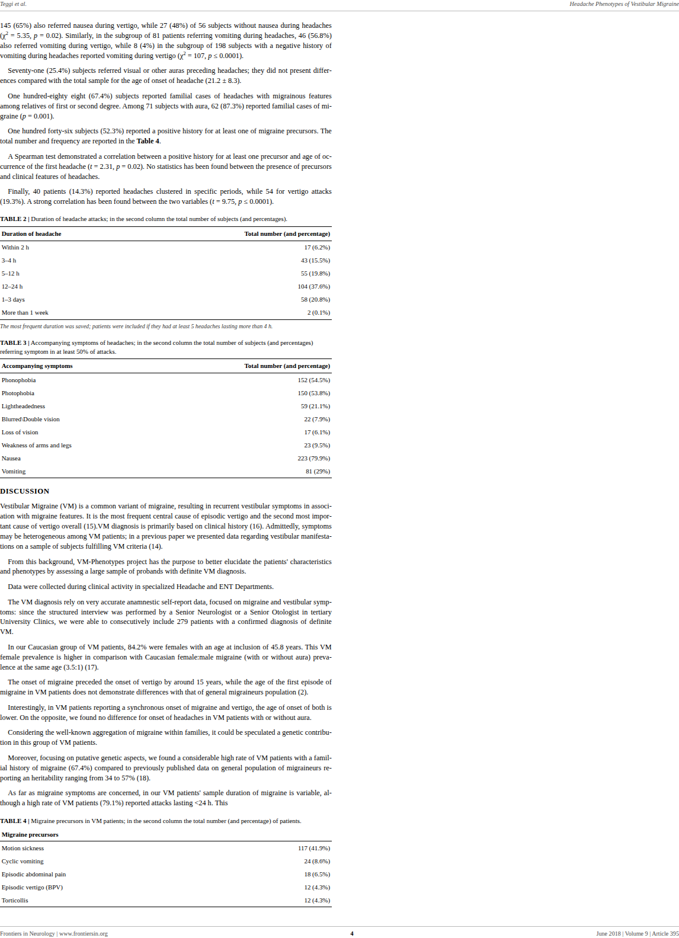Teggi et al.
Headache Phenotypes of Vestibular Migraine
145 (65%) also referred nausea during vertigo, while 27 (48%) of 56 subjects without nausea during headaches (χ2 = 5.35, p = 0.02). Similarly, in the subgroup of 81 patients referring vomiting during headaches, 46 (56.8%) also referred vomiting during vertigo, while 8 (4%) in the subgroup of 198 subjects with a negative history of vomiting during headaches reported vomiting during vertigo (χ2 = 107, p ≤ 0.0001).
Seventy-one (25.4%) subjects referred visual or other auras preceding headaches; they did not present differences compared with the total sample for the age of onset of headache (21.2 ± 8.3).
One hundred-eighty eight (67.4%) subjects reported familial cases of headaches with migrainous features among relatives of first or second degree. Among 71 subjects with aura, 62 (87.3%) reported familial cases of migraine (p = 0.001).
One hundred forty-six subjects (52.3%) reported a positive history for at least one of migraine precursors. The total number and frequency are reported in the Table 4.
A Spearman test demonstrated a correlation between a positive history for at least one precursor and age of occurrence of the first headache (t = 2.31, p = 0.02). No statistics has been found between the presence of precursors and clinical features of headaches.
Finally, 40 patients (14.3%) reported headaches clustered in specific periods, while 54 for vertigo attacks (19.3%). A strong correlation has been found between the two variables (t = 9.75, p ≤ 0.0001).
TABLE 2 | Duration of headache attacks; in the second column the total number of subjects (and percentages).
| Duration of headache | Total number (and percentage) |
| --- | --- |
| Within 2 h | 17 (6.2%) |
| 3–4 h | 43 (15.5%) |
| 5–12 h | 55 (19.8%) |
| 12–24 h | 104 (37.6%) |
| 1–3 days | 58 (20.8%) |
| More than 1 week | 2 (0.1%) |
The most frequent duration was saved; patients were included if they had at least 5 headaches lasting more than 4 h.
TABLE 3 | Accompanying symptoms of headaches; in the second column the total number of subjects (and percentages) referring symptom in at least 50% of attacks.
| Accompanying symptoms | Total number (and percentage) |
| --- | --- |
| Phonophobia | 152 (54.5%) |
| Photophobia | 150 (53.8%) |
| Lightheadedness | 59 (21.1%) |
| Blurred\Double vision | 22 (7.9%) |
| Loss of vision | 17 (6.1%) |
| Weakness of arms and legs | 23 (9.5%) |
| Nausea | 223 (79.9%) |
| Vomiting | 81 (29%) |
Discussion
Vestibular Migraine (VM) is a common variant of migraine, resulting in recurrent vestibular symptoms in association with migraine features. It is the most frequent central cause of episodic vertigo and the second most important cause of vertigo overall (15).VM diagnosis is primarily based on clinical history (16). Admittedly, symptoms may be heterogeneous among VM patients; in a previous paper we presented data regarding vestibular manifestations on a sample of subjects fulfilling VM criteria (14).
From this background, VM-Phenotypes project has the purpose to better elucidate the patients' characteristics and phenotypes by assessing a large sample of probands with definite VM diagnosis.
Data were collected during clinical activity in specialized Headache and ENT Departments.
The VM diagnosis rely on very accurate anamnestic self-report data, focused on migraine and vestibular symptoms: since the structured interview was performed by a Senior Neurologist or a Senior Otologist in tertiary University Clinics, we were able to consecutively include 279 patients with a confirmed diagnosis of definite VM.
In our Caucasian group of VM patients, 84.2% were females with an age at inclusion of 45.8 years. This VM female prevalence is higher in comparison with Caucasian female:male migraine (with or without aura) prevalence at the same age (3.5:1) (17).
The onset of migraine preceded the onset of vertigo by around 15 years, while the age of the first episode of migraine in VM patients does not demonstrate differences with that of general migraineurs population (2).
Interestingly, in VM patients reporting a synchronous onset of migraine and vertigo, the age of onset of both is lower. On the opposite, we found no difference for onset of headaches in VM patients with or without aura.
Considering the well-known aggregation of migraine within families, it could be speculated a genetic contribution in this group of VM patients.
Moreover, focusing on putative genetic aspects, we found a considerable high rate of VM patients with a familial history of migraine (67.4%) compared to previously published data on general population of migraineurs reporting an heritability ranging from 34 to 57% (18).
As far as migraine symptoms are concerned, in our VM patients' sample duration of migraine is variable, although a high rate of VM patients (79.1%) reported attacks lasting <24 h. This
TABLE 4 | Migraine precursors in VM patients; in the second column the total number (and percentage) of patients.
| Migraine precursors |
| Motion sickness | 117 (41.9%) |
| Cyclic vomiting | 24 (8.6%) |
| Episodic abdominal pain | 18 (6.5%) |
| Episodic vertigo (BPV) | 12 (4.3%) |
| Torticollis | 12 (4.3%) |
Frontiers in Neurology | www.frontiersin.org
4
June 2018 | Volume 9 | Article 395